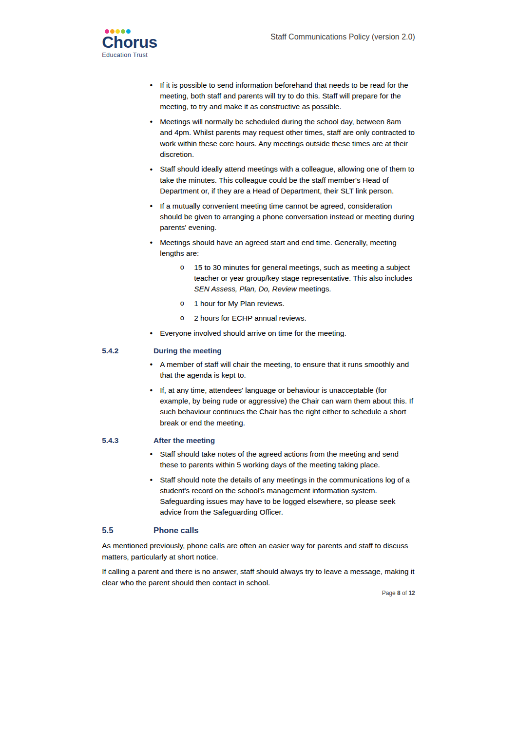Chorus
Education Trust
Staff Communications Policy (version 2.0)
If it is possible to send information beforehand that needs to be read for the meeting, both staff and parents will try to do this. Staff will prepare for the meeting, to try and make it as constructive as possible.
Meetings will normally be scheduled during the school day, between 8am and 4pm. Whilst parents may request other times, staff are only contracted to work within these core hours. Any meetings outside these times are at their discretion.
Staff should ideally attend meetings with a colleague, allowing one of them to take the minutes. This colleague could be the staff member's Head of Department or, if they are a Head of Department, their SLT link person.
If a mutually convenient meeting time cannot be agreed, consideration should be given to arranging a phone conversation instead or meeting during parents' evening.
Meetings should have an agreed start and end time. Generally, meeting lengths are:
15 to 30 minutes for general meetings, such as meeting a subject teacher or year group/key stage representative. This also includes SEN Assess, Plan, Do, Review meetings.
1 hour for My Plan reviews.
2 hours for ECHP annual reviews.
Everyone involved should arrive on time for the meeting.
5.4.2 During the meeting
A member of staff will chair the meeting, to ensure that it runs smoothly and that the agenda is kept to.
If, at any time, attendees' language or behaviour is unacceptable (for example, by being rude or aggressive) the Chair can warn them about this. If such behaviour continues the Chair has the right either to schedule a short break or end the meeting.
5.4.3 After the meeting
Staff should take notes of the agreed actions from the meeting and send these to parents within 5 working days of the meeting taking place.
Staff should note the details of any meetings in the communications log of a student's record on the school's management information system. Safeguarding issues may have to be logged elsewhere, so please seek advice from the Safeguarding Officer.
5.5 Phone calls
As mentioned previously, phone calls are often an easier way for parents and staff to discuss matters, particularly at short notice.
If calling a parent and there is no answer, staff should always try to leave a message, making it clear who the parent should then contact in school.
Page 8 of 12